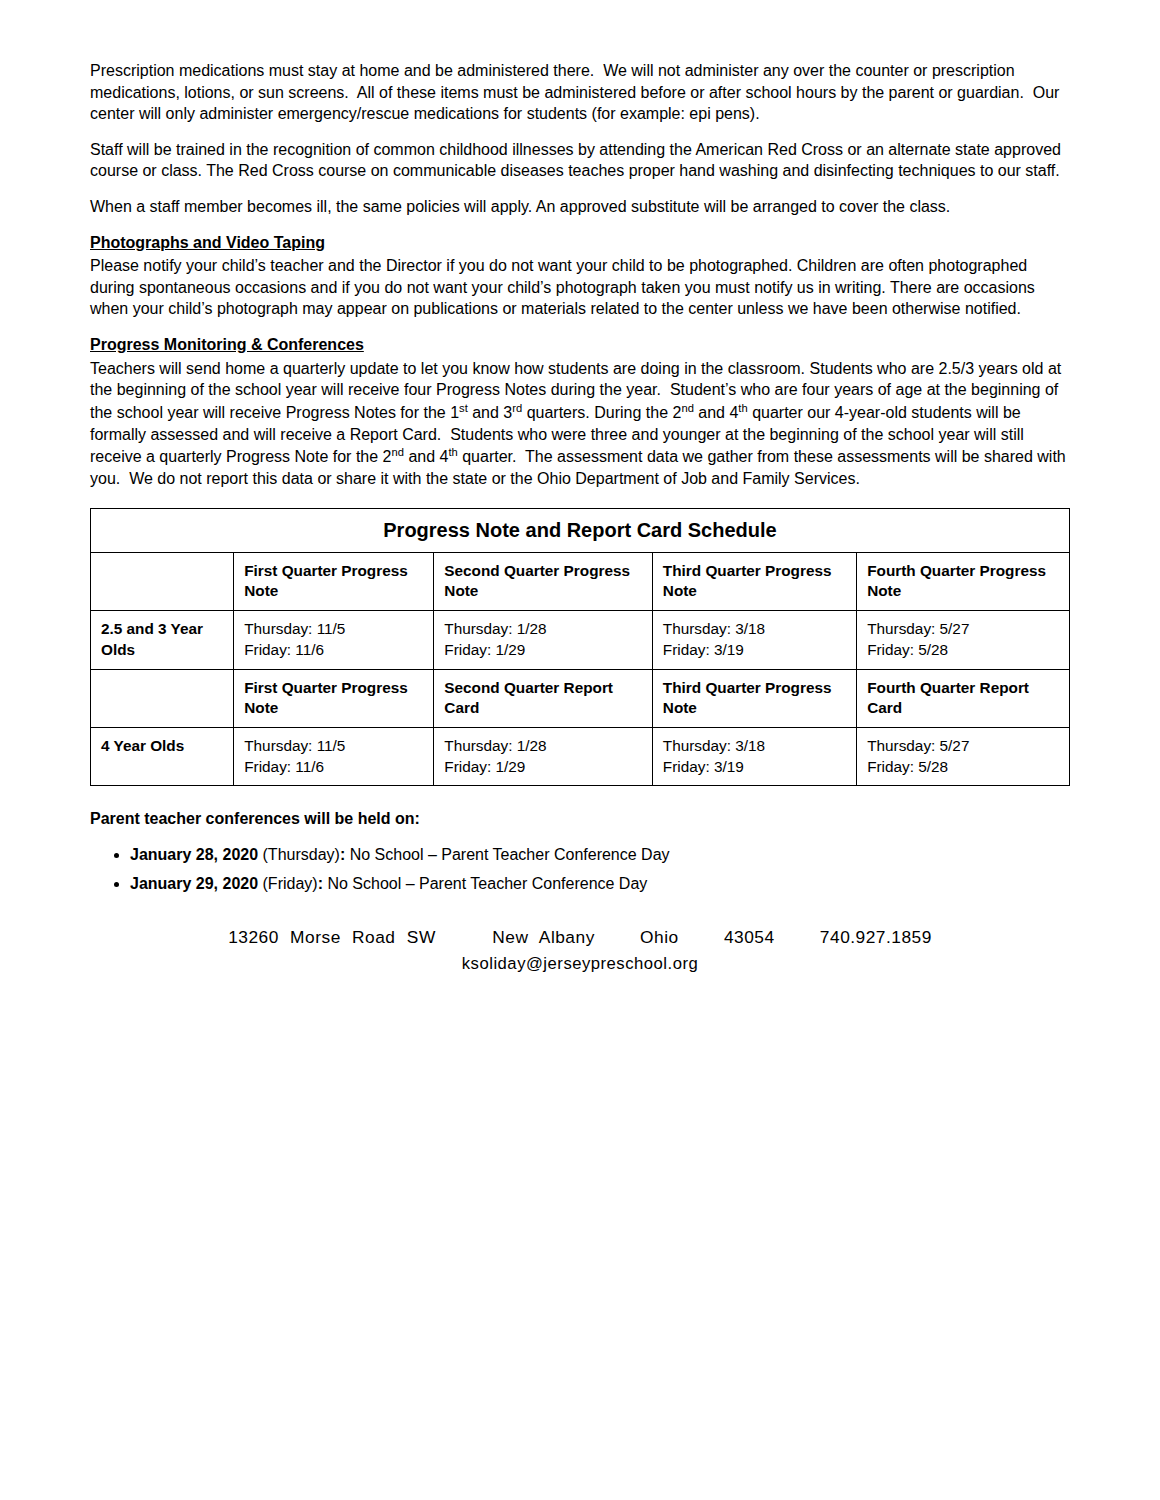Prescription medications must stay at home and be administered there. We will not administer any over the counter or prescription medications, lotions, or sun screens. All of these items must be administered before or after school hours by the parent or guardian. Our center will only administer emergency/rescue medications for students (for example: epi pens).
Staff will be trained in the recognition of common childhood illnesses by attending the American Red Cross or an alternate state approved course or class. The Red Cross course on communicable diseases teaches proper hand washing and disinfecting techniques to our staff.
When a staff member becomes ill, the same policies will apply. An approved substitute will be arranged to cover the class.
Photographs and Video Taping
Please notify your child’s teacher and the Director if you do not want your child to be photographed. Children are often photographed during spontaneous occasions and if you do not want your child’s photograph taken you must notify us in writing. There are occasions when your child’s photograph may appear on publications or materials related to the center unless we have been otherwise notified.
Progress Monitoring & Conferences
Teachers will send home a quarterly update to let you know how students are doing in the classroom. Students who are 2.5/3 years old at the beginning of the school year will receive four Progress Notes during the year. Student’s who are four years of age at the beginning of the school year will receive Progress Notes for the 1st and 3rd quarters. During the 2nd and 4th quarter our 4-year-old students will be formally assessed and will receive a Report Card. Students who were three and younger at the beginning of the school year will still receive a quarterly Progress Note for the 2nd and 4th quarter. The assessment data we gather from these assessments will be shared with you. We do not report this data or share it with the state or the Ohio Department of Job and Family Services.
Progress Note and Report Card Schedule
| | First Quarter Progress Note | Second Quarter Progress Note | Third Quarter Progress Note | Fourth Quarter Progress Note |
| 2.5 and 3 Year Olds | Thursday: 11/5 Friday: 11/6 | Thursday: 1/28 Friday: 1/29 | Thursday: 3/18 Friday: 3/19 | Thursday: 5/27 Friday: 5/28 |
| | First Quarter Progress Note | Second Quarter Report Card | Third Quarter Progress Note | Fourth Quarter Report Card |
| 4 Year Olds | Thursday: 11/5 Friday: 11/6 | Thursday: 1/28 Friday: 1/29 | Thursday: 3/18 Friday: 3/19 | Thursday: 5/27 Friday: 5/28 |
Parent teacher conferences will be held on:
January 28, 2020 (Thursday): No School – Parent Teacher Conference Day
January 29, 2020 (Friday): No School – Parent Teacher Conference Day
13260 Morse Road SW New Albany Ohio 43054 740.927.1859
ksoliday@jerseypreschool.org